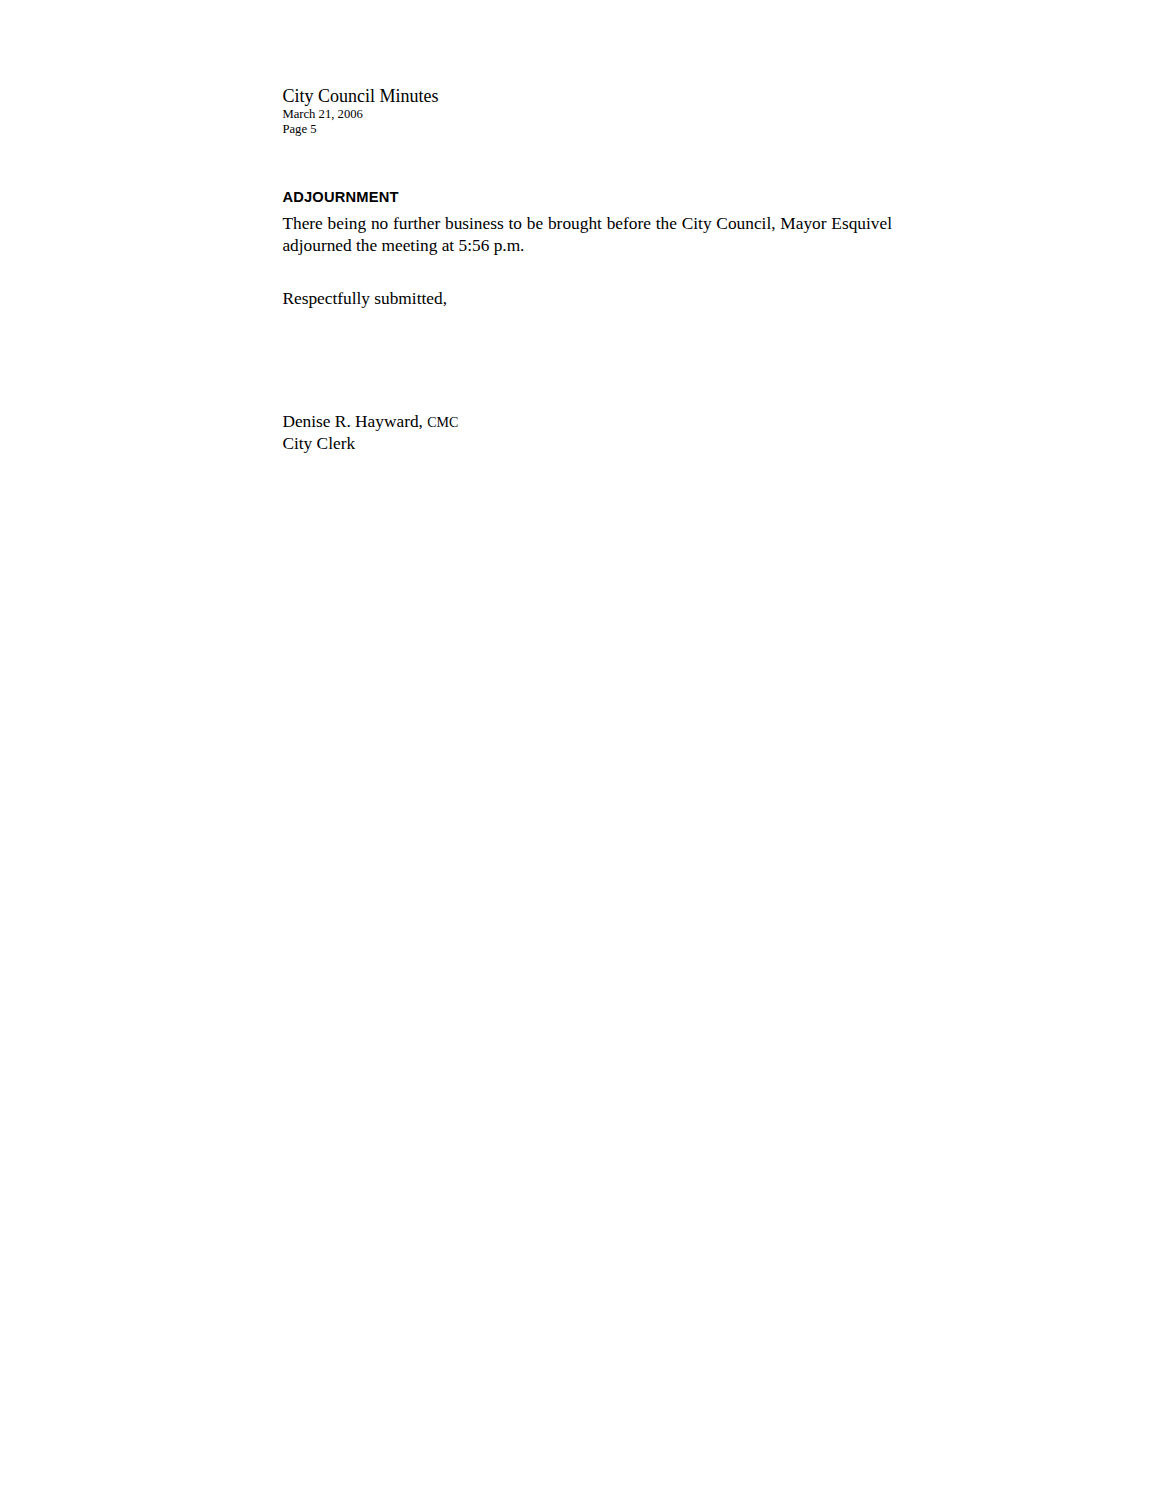City Council Minutes
March 21, 2006
Page 5
ADJOURNMENT
There being no further business to be brought before the City Council, Mayor Esquivel adjourned the meeting at 5:56 p.m.
Respectfully submitted,
Denise R. Hayward, CMC
City Clerk